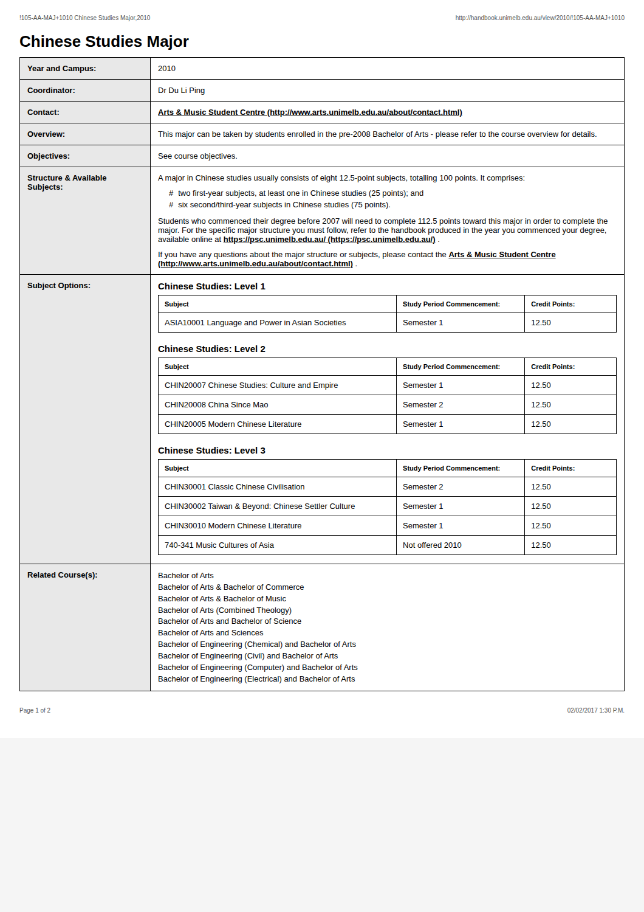!105-AA-MAJ+1010 Chinese Studies Major,2010 http://handbook.unimelb.edu.au/view/2010/!105-AA-MAJ+1010
Chinese Studies Major
| Year and Campus: | 2010 |
| Coordinator: | Dr Du Li Ping |
| Contact: | Arts & Music Student Centre (http://www.arts.unimelb.edu.au/about/contact.html) |
| Overview: | This major can be taken by students enrolled in the pre-2008 Bachelor of Arts - please refer to the course overview for details. |
| Objectives: | See course objectives. |
| Structure & Available Subjects: | A major in Chinese studies usually consists of eight 12.5-point subjects, totalling 100 points. It comprises: two first-year subjects, at least one in Chinese studies (25 points); and six second/third-year subjects in Chinese studies (75 points). Students who commenced their degree before 2007 will need to complete 112.5 points toward this major in order to complete the major. For the specific major structure you must follow, refer to the handbook produced in the year you commenced your degree, available online at https://psc.unimelb.edu.au/ (https://psc.unimelb.edu.au/) . If you have any questions about the major structure or subjects, please contact the Arts & Music Student Centre (http://www.arts.unimelb.edu.au/about/contact.html) . |
| Subject Options: | Chinese Studies: Level 1 / Subject / Study Period Commencement: / Credit Points: / / --- / --- / --- / / ASIA10001 Language and Power in Asian Societies / Semester 1 / 12.50 / Chinese Studies: Level 2 / Subject / Study Period Commencement: / Credit Points: / / --- / --- / --- / / CHIN20007 Chinese Studies: Culture and Empire / Semester 1 / 12.50 / / CHIN20008 China Since Mao / Semester 2 / 12.50 / / CHIN20005 Modern Chinese Literature / Semester 1 / 12.50 / Chinese Studies: Level 3 / Subject / Study Period Commencement: / Credit Points: / / --- / --- / --- / / CHIN30001 Classic Chinese Civilisation / Semester 2 / 12.50 / / CHIN30002 Taiwan & Beyond: Chinese Settler Culture / Semester 1 / 12.50 / / CHIN30010 Modern Chinese Literature / Semester 1 / 12.50 / / 740-341 Music Cultures of Asia / Not offered 2010 / 12.50 / |
| Related Course(s): | Bachelor of Arts Bachelor of Arts & Bachelor of Commerce Bachelor of Arts & Bachelor of Music Bachelor of Arts (Combined Theology) Bachelor of Arts and Bachelor of Science Bachelor of Arts and Sciences Bachelor of Engineering (Chemical) and Bachelor of Arts Bachelor of Engineering (Civil) and Bachelor of Arts Bachelor of Engineering (Computer) and Bachelor of Arts Bachelor of Engineering (Electrical) and Bachelor of Arts |
Page 1 of 2 02/02/2017 1:30 P.M.